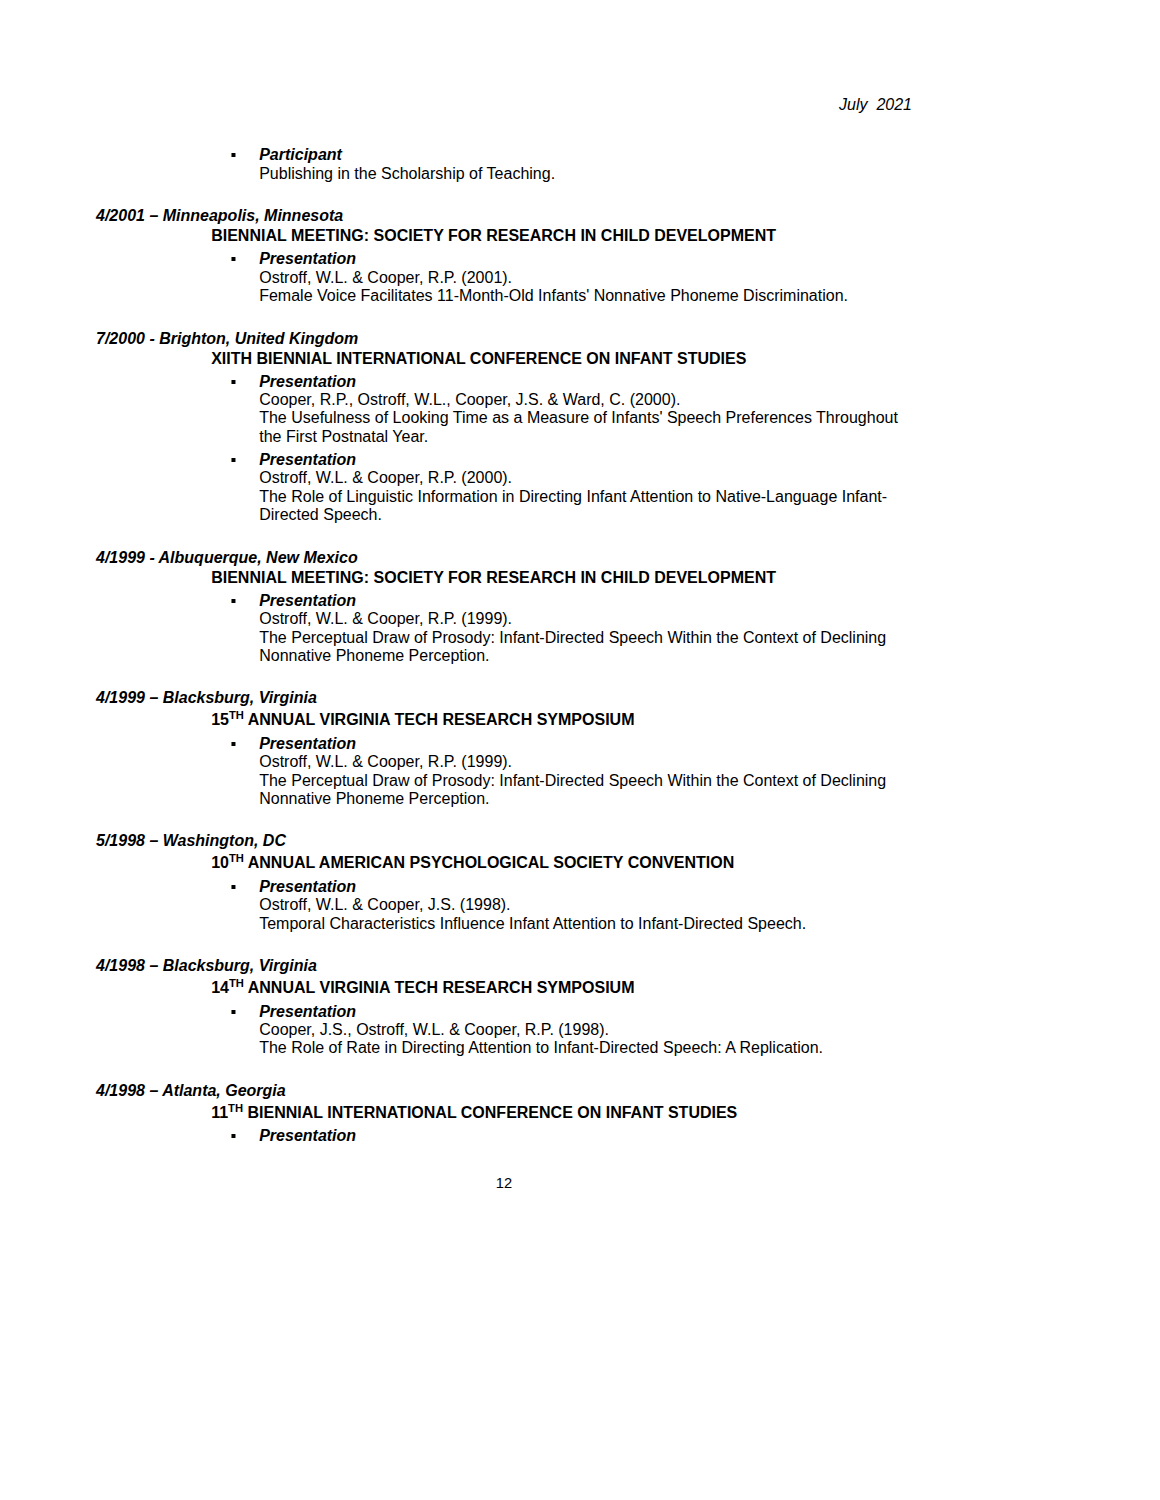July 2021
Participant
Publishing in the Scholarship of Teaching.
4/2001 – Minneapolis, Minnesota
BIENNIAL MEETING: SOCIETY FOR RESEARCH IN CHILD DEVELOPMENT
Presentation
Ostroff, W.L. & Cooper, R.P. (2001).
Female Voice Facilitates 11-Month-Old Infants' Nonnative Phoneme Discrimination.
7/2000 - Brighton, United Kingdom
XIITH BIENNIAL INTERNATIONAL CONFERENCE ON INFANT STUDIES
Presentation
Cooper, R.P., Ostroff, W.L., Cooper, J.S. & Ward, C. (2000).
The Usefulness of Looking Time as a Measure of Infants' Speech Preferences Throughout the First Postnatal Year.
Presentation
Ostroff, W.L. & Cooper, R.P. (2000).
The Role of Linguistic Information in Directing Infant Attention to Native-Language Infant-Directed Speech.
4/1999 - Albuquerque, New Mexico
BIENNIAL MEETING: SOCIETY FOR RESEARCH IN CHILD DEVELOPMENT
Presentation
Ostroff, W.L. & Cooper, R.P. (1999).
The Perceptual Draw of Prosody: Infant-Directed Speech Within the Context of Declining Nonnative Phoneme Perception.
4/1999 – Blacksburg, Virginia
15TH ANNUAL VIRGINIA TECH RESEARCH SYMPOSIUM
Presentation
Ostroff, W.L. & Cooper, R.P. (1999).
The Perceptual Draw of Prosody: Infant-Directed Speech Within the Context of Declining Nonnative Phoneme Perception.
5/1998 – Washington, DC
10TH ANNUAL AMERICAN PSYCHOLOGICAL SOCIETY CONVENTION
Presentation
Ostroff, W.L. & Cooper, J.S. (1998).
Temporal Characteristics Influence Infant Attention to Infant-Directed Speech.
4/1998 – Blacksburg, Virginia
14TH ANNUAL VIRGINIA TECH RESEARCH SYMPOSIUM
Presentation
Cooper, J.S., Ostroff, W.L. & Cooper, R.P. (1998).
The Role of Rate in Directing Attention to Infant-Directed Speech: A Replication.
4/1998 – Atlanta, Georgia
11TH BIENNIAL INTERNATIONAL CONFERENCE ON INFANT STUDIES
Presentation
12